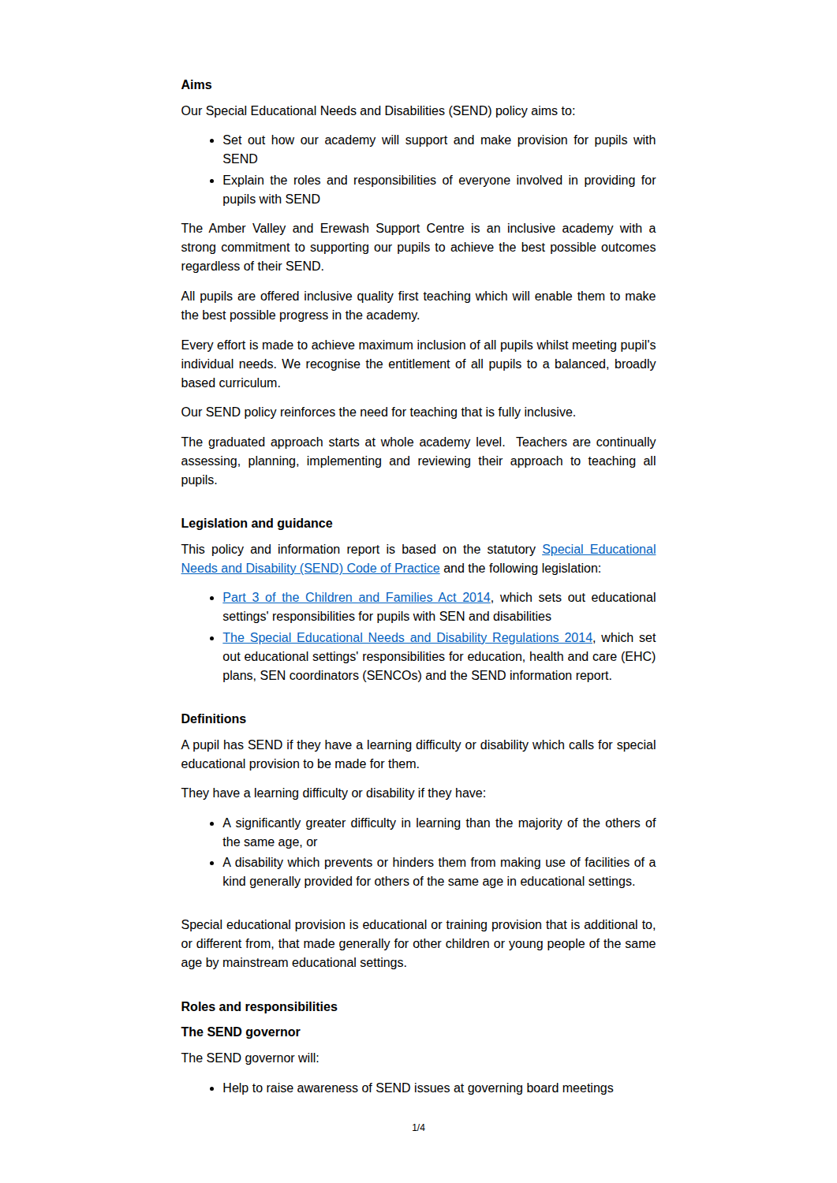Aims
Our Special Educational Needs and Disabilities (SEND) policy aims to:
Set out how our academy will support and make provision for pupils with SEND
Explain the roles and responsibilities of everyone involved in providing for pupils with SEND
The Amber Valley and Erewash Support Centre is an inclusive academy with a strong commitment to supporting our pupils to achieve the best possible outcomes regardless of their SEND.
All pupils are offered inclusive quality first teaching which will enable them to make the best possible progress in the academy.
Every effort is made to achieve maximum inclusion of all pupils whilst meeting pupil's individual needs. We recognise the entitlement of all pupils to a balanced, broadly based curriculum.
Our SEND policy reinforces the need for teaching that is fully inclusive.
The graduated approach starts at whole academy level. Teachers are continually assessing, planning, implementing and reviewing their approach to teaching all pupils.
Legislation and guidance
This policy and information report is based on the statutory Special Educational Needs and Disability (SEND) Code of Practice and the following legislation:
Part 3 of the Children and Families Act 2014, which sets out educational settings' responsibilities for pupils with SEN and disabilities
The Special Educational Needs and Disability Regulations 2014, which set out educational settings' responsibilities for education, health and care (EHC) plans, SEN coordinators (SENCOs) and the SEND information report.
Definitions
A pupil has SEND if they have a learning difficulty or disability which calls for special educational provision to be made for them.
They have a learning difficulty or disability if they have:
A significantly greater difficulty in learning than the majority of the others of the same age, or
A disability which prevents or hinders them from making use of facilities of a kind generally provided for others of the same age in educational settings.
Special educational provision is educational or training provision that is additional to, or different from, that made generally for other children or young people of the same age by mainstream educational settings.
Roles and responsibilities
The SEND governor
The SEND governor will:
Help to raise awareness of SEND issues at governing board meetings
1/4